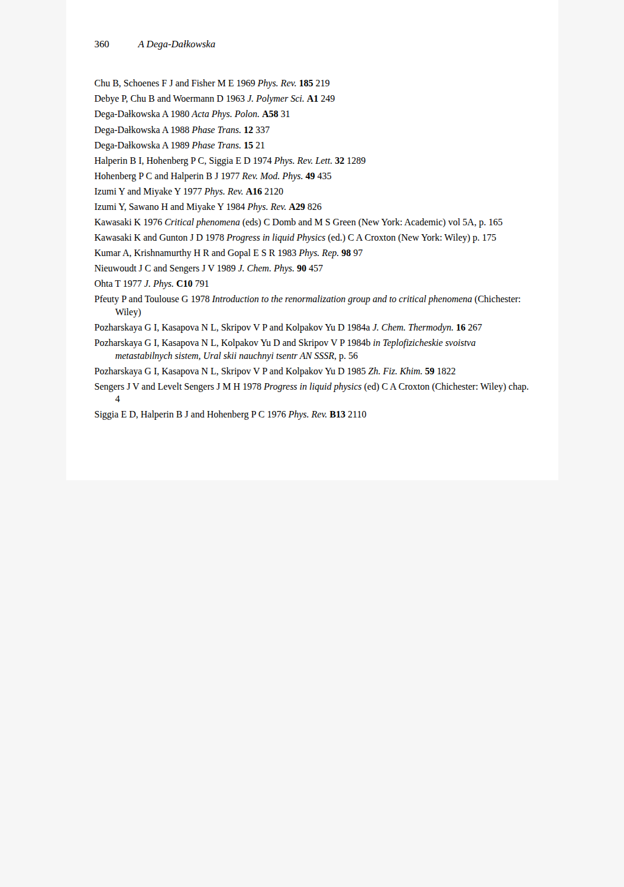360 A Dega-Dałkowska
Chu B, Schoenes F J and Fisher M E 1969 Phys. Rev. 185 219
Debye P, Chu B and Woermann D 1963 J. Polymer Sci. A1 249
Dega-Dałkowska A 1980 Acta Phys. Polon. A58 31
Dega-Dałkowska A 1988 Phase Trans. 12 337
Dega-Dałkowska A 1989 Phase Trans. 15 21
Halperin B I, Hohenberg P C, Siggia E D 1974 Phys. Rev. Lett. 32 1289
Hohenberg P C and Halperin B J 1977 Rev. Mod. Phys. 49 435
Izumi Y and Miyake Y 1977 Phys. Rev. A16 2120
Izumi Y, Sawano H and Miyake Y 1984 Phys. Rev. A29 826
Kawasaki K 1976 Critical phenomena (eds) C Domb and M S Green (New York: Academic) vol 5A, p. 165
Kawasaki K and Gunton J D 1978 Progress in liquid Physics (ed.) C A Croxton (New York: Wiley) p. 175
Kumar A, Krishnamurthy H R and Gopal E S R 1983 Phys. Rep. 98 97
Nieuwoudt J C and Sengers J V 1989 J. Chem. Phys. 90 457
Ohta T 1977 J. Phys. C10 791
Pfeuty P and Toulouse G 1978 Introduction to the renormalization group and to critical phenomena (Chichester: Wiley)
Pozharskaya G I, Kasapova N L, Skripov V P and Kolpakov Yu D 1984a J. Chem. Thermodyn. 16 267
Pozharskaya G I, Kasapova N L, Kolpakov Yu D and Skripov V P 1984b in Teplofizicheskie svoistva metastabilnych sistem, Ural skii nauchnyi tsentr AN SSSR, p. 56
Pozharskaya G I, Kasapova N L, Skripov V P and Kolpakov Yu D 1985 Zh. Fiz. Khim. 59 1822
Sengers J V and Levelt Sengers J M H 1978 Progress in liquid physics (ed) C A Croxton (Chichester: Wiley) chap. 4
Siggia E D, Halperin B J and Hohenberg P C 1976 Phys. Rev. B13 2110